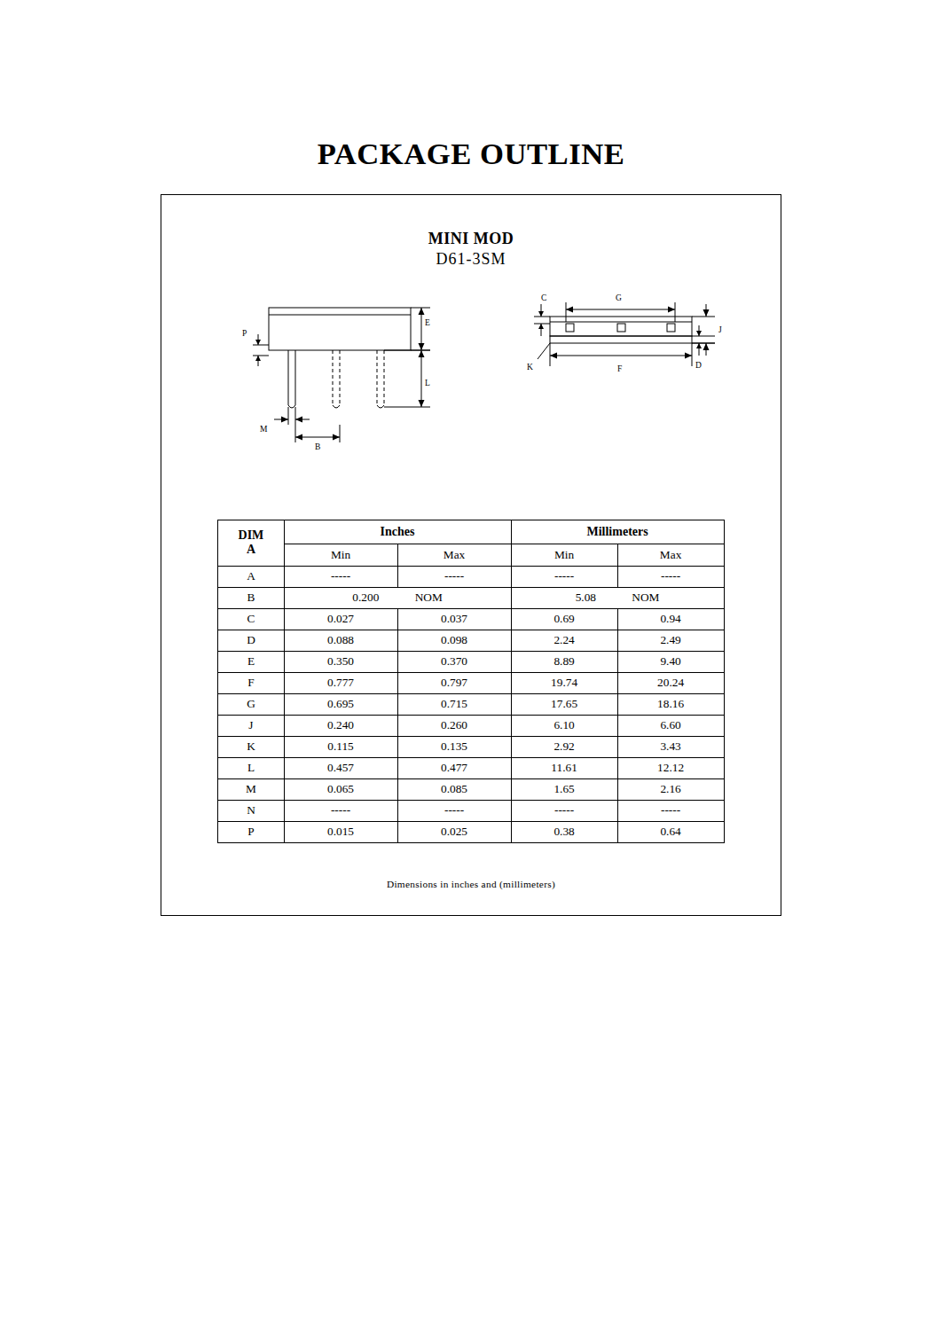PACKAGE OUTLINE
MINI MOD
D61-3SM
P E L M B
C G J D F K
| DIM A | Inches | Millimeters |
| --- | --- | --- |
| Min | Max | Min | Max |
| A | ----- | ----- | ----- | ----- |
| B | 0.200 NOM | 5.08 NOM |
| C | 0.027 | 0.037 | 0.69 | 0.94 |
| D | 0.088 | 0.098 | 2.24 | 2.49 |
| E | 0.350 | 0.370 | 8.89 | 9.40 |
| F | 0.777 | 0.797 | 19.74 | 20.24 |
| G | 0.695 | 0.715 | 17.65 | 18.16 |
| J | 0.240 | 0.260 | 6.10 | 6.60 |
| K | 0.115 | 0.135 | 2.92 | 3.43 |
| L | 0.457 | 0.477 | 11.61 | 12.12 |
| M | 0.065 | 0.085 | 1.65 | 2.16 |
| N | ----- | ----- | ----- | ----- |
| P | 0.015 | 0.025 | 0.38 | 0.64 |
Dimensions in inches and (millimeters)